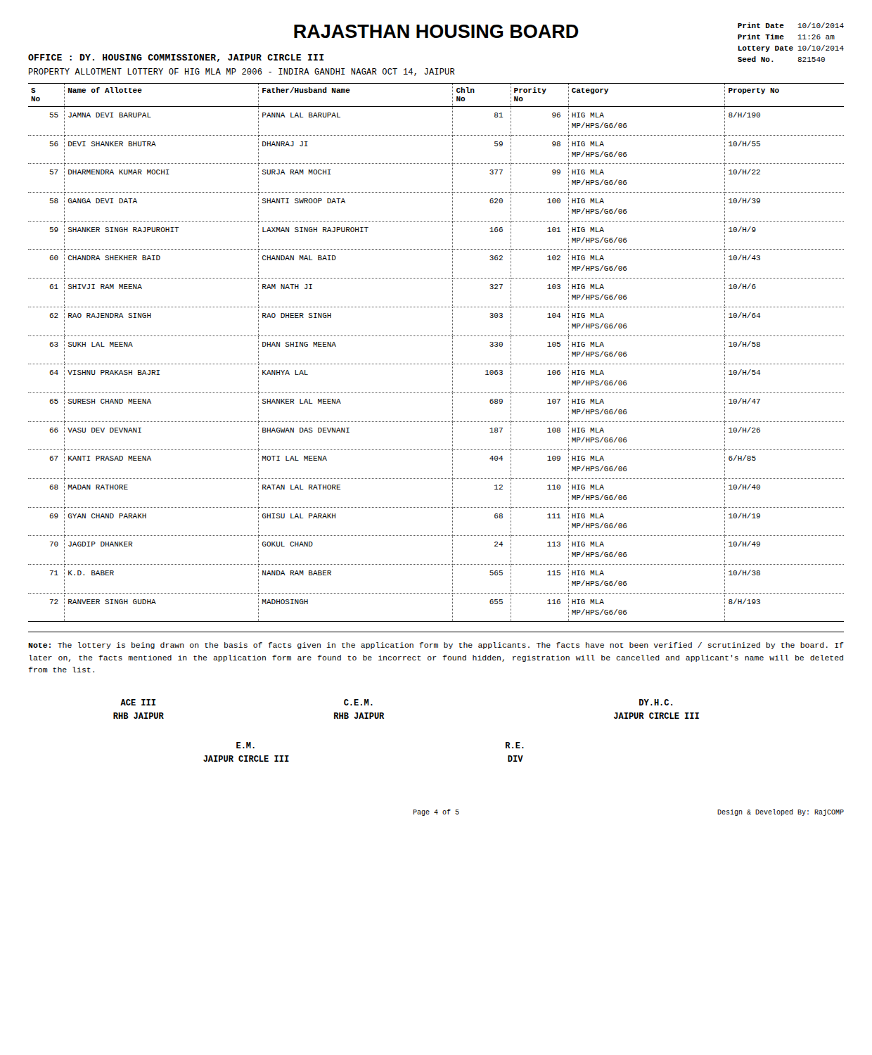RAJASTHAN HOUSING BOARD
| Print Date | 10/10/2014 |
| Print Time | 11:26 am |
| Lottery Date | 10/10/2014 |
| Seed No. | 821540 |
OFFICE : DY. HOUSING COMMISSIONER, JAIPUR CIRCLE III
PROPERTY ALLOTMENT LOTTERY OF HIG MLA MP 2006 - INDIRA GANDHI NAGAR OCT 14, JAIPUR
| S No | Name of Allottee | Father/Husband Name | Chln No | Prority No | Category | Property No |
| --- | --- | --- | --- | --- | --- | --- |
| 55 | JAMNA DEVI BARUPAL | PANNA LAL BARUPAL | 81 | 96 | HIG MLA MP/HPS/G6/06 | 8/H/190 |
| 56 | DEVI SHANKER BHUTRA | DHANRAJ JI | 59 | 98 | HIG MLA MP/HPS/G6/06 | 10/H/55 |
| 57 | DHARMENDRA KUMAR MOCHI | SURJA RAM MOCHI | 377 | 99 | HIG MLA MP/HPS/G6/06 | 10/H/22 |
| 58 | GANGA DEVI DATA | SHANTI SWROOP DATA | 620 | 100 | HIG MLA MP/HPS/G6/06 | 10/H/39 |
| 59 | SHANKER SINGH RAJPUROHIT | LAXMAN SINGH RAJPUROHIT | 166 | 101 | HIG MLA MP/HPS/G6/06 | 10/H/9 |
| 60 | CHANDRA SHEKHER BAID | CHANDAN MAL BAID | 362 | 102 | HIG MLA MP/HPS/G6/06 | 10/H/43 |
| 61 | SHIVJI RAM MEENA | RAM NATH JI | 327 | 103 | HIG MLA MP/HPS/G6/06 | 10/H/6 |
| 62 | RAO RAJENDRA SINGH | RAO DHEER SINGH | 303 | 104 | HIG MLA MP/HPS/G6/06 | 10/H/64 |
| 63 | SUKH LAL MEENA | DHAN SHING MEENA | 330 | 105 | HIG MLA MP/HPS/G6/06 | 10/H/58 |
| 64 | VISHNU PRAKASH BAJRI | KANHYA LAL | 1063 | 106 | HIG MLA MP/HPS/G6/06 | 10/H/54 |
| 65 | SURESH CHAND MEENA | SHANKER LAL MEENA | 689 | 107 | HIG MLA MP/HPS/G6/06 | 10/H/47 |
| 66 | VASU DEV DEVNANI | BHAGWAN DAS DEVNANI | 187 | 108 | HIG MLA MP/HPS/G6/06 | 10/H/26 |
| 67 | KANTI PRASAD MEENA | MOTI LAL MEENA | 404 | 109 | HIG MLA MP/HPS/G6/06 | 6/H/85 |
| 68 | MADAN RATHORE | RATAN LAL RATHORE | 12 | 110 | HIG MLA MP/HPS/G6/06 | 10/H/40 |
| 69 | GYAN CHAND PARAKH | GHISU LAL PARAKH | 68 | 111 | HIG MLA MP/HPS/G6/06 | 10/H/19 |
| 70 | JAGDIP DHANKER | GOKUL CHAND | 24 | 113 | HIG MLA MP/HPS/G6/06 | 10/H/49 |
| 71 | K.D. BABER | NANDA RAM BABER | 565 | 115 | HIG MLA MP/HPS/G6/06 | 10/H/38 |
| 72 | RANVEER SINGH GUDHA | MADHOSINGH | 655 | 116 | HIG MLA MP/HPS/G6/06 | 8/H/193 |
Note: The lottery is being drawn on the basis of facts given in the application form by the applicants. The facts have not been verified / scrutinized by the board. If later on, the facts mentioned in the application form are found to be incorrect or found hidden, registration will be cancelled and applicant's name will be deleted from the list.
| ACE III RHB JAIPUR | C.E.M. RHB JAIPUR | DY.H.C. JAIPUR CIRCLE III |
| E.M. JAIPUR CIRCLE III | R.E. DIV |
Page 4 of 5
Design & Developed By: RajCOMP